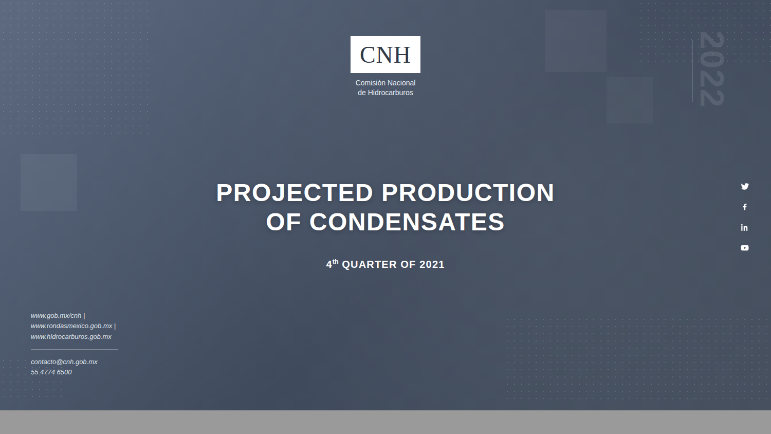2022
CNH
Comisión Nacional
de Hidrocarburos
Projected Production
of Condensates
4th Quarter of 2021
www.gob.mx/cnh |
www.rondasmexico.gob.mx |
www.hidrocarburos.gob.mx
contacto@cnh.gob.mx
55 4774 6500